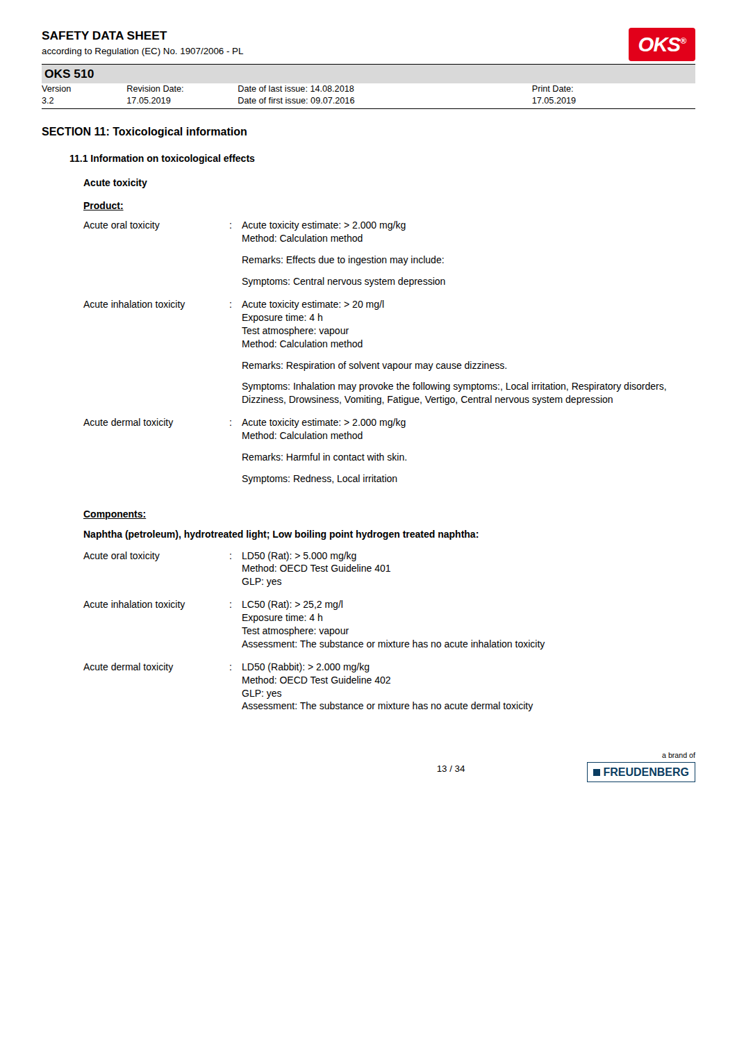SAFETY DATA SHEET
according to Regulation (EC) No. 1907/2006 - PL
OKS®
OKS 510
| Version 3.2 | Revision Date: 17.05.2019 | Date of last issue: 14.08.2018 Date of first issue: 09.07.2016 | Print Date: 17.05.2019 |
SECTION 11: Toxicological information
11.1 Information on toxicological effects
Acute toxicity
Product:
| Acute oral toxicity | : | Acute toxicity estimate: > 2.000 mg/kg Method: Calculation method Remarks: Effects due to ingestion may include: Symptoms: Central nervous system depression |
| Acute inhalation toxicity | : | Acute toxicity estimate: > 20 mg/l Exposure time: 4 h Test atmosphere: vapour Method: Calculation method Remarks: Respiration of solvent vapour may cause dizziness. Symptoms: Inhalation may provoke the following symptoms:, Local irritation, Respiratory disorders, Dizziness, Drowsiness, Vomiting, Fatigue, Vertigo, Central nervous system depression |
| Acute dermal toxicity | : | Acute toxicity estimate: > 2.000 mg/kg Method: Calculation method Remarks: Harmful in contact with skin. Symptoms: Redness, Local irritation |
Components:
Naphtha (petroleum), hydrotreated light; Low boiling point hydrogen treated naphtha:
| Acute oral toxicity | : | LD50 (Rat): > 5.000 mg/kg Method: OECD Test Guideline 401 GLP: yes |
| Acute inhalation toxicity | : | LC50 (Rat): > 25,2 mg/l Exposure time: 4 h Test atmosphere: vapour Assessment: The substance or mixture has no acute inhalation toxicity |
| Acute dermal toxicity | : | LD50 (Rabbit): > 2.000 mg/kg Method: OECD Test Guideline 402 GLP: yes Assessment: The substance or mixture has no acute dermal toxicity |
13 / 34
a brand of
FREUDENBERG